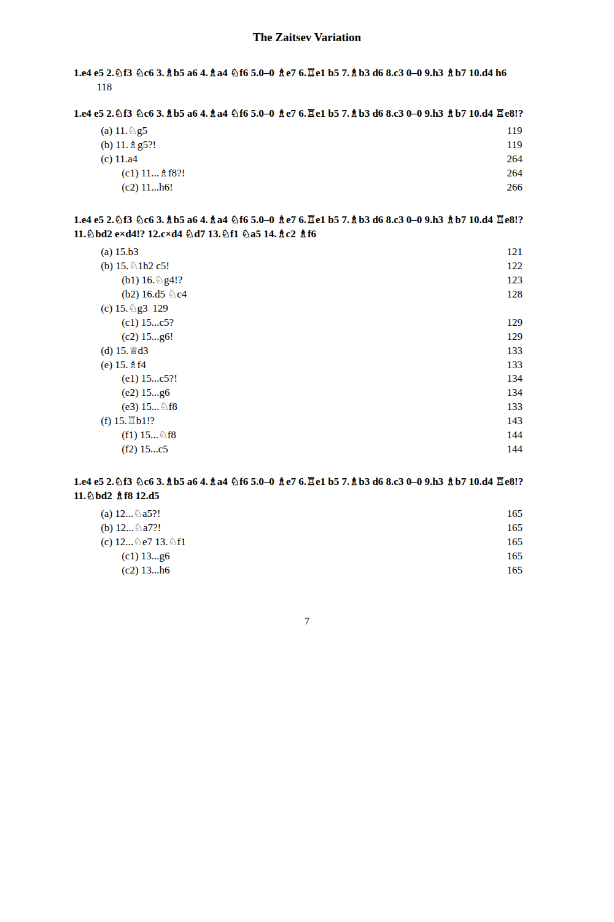The Zaitsev Variation
1.e4 e5 2.♘f3 ♘c6 3.♗b5 a6 4.♗a4 ♘f6 5.0–0 ♗e7 6.♖e1 b5 7.♗b3 d6 8.c3 0–0 9.h3 ♗b7 10.d4 h6 118
1.e4 e5 2.♘f3 ♘c6 3.♗b5 a6 4.♗a4 ♘f6 5.0–0 ♗e7 6.♖e1 b5 7.♗b3 d6 8.c3 0–0 9.h3 ♗b7 10.d4 ♖e8!?
(a) 11.♘g5119
(b) 11.♗g5?!119
(c) 11.a4264
(c1) 11...♗f8?!264
(c2) 11...h6!266
1.e4 e5 2.♘f3 ♘c6 3.♗b5 a6 4.♗a4 ♘f6 5.0–0 ♗e7 6.♖e1 b5 7.♗b3 d6 8.c3 0–0 9.h3 ♗b7 10.d4 ♖e8!?11.♘bd2 e×d4!? 12.c×d4 ♘d7 13.♘f1 ♘a5 14.♗c2 ♗f6
(a) 15.b3121
(b) 15.♘1h2 c5!122
(b1) 16.♘g4!?123
(b2) 16.d5 ♘c4128
(c) 15.♘g3129
(c1) 15...c5?129
(c2) 15...g6!129
(d) 15.♕d3133
(e) 15.♗f4133
(e1) 15...c5?!134
(e2) 15...g6134
(e3) 15...♘f8133
(f) 15.♖b1!?143
(f1) 15...♘f8144
(f2) 15...c5144
1.e4 e5 2.♘f3 ♘c6 3.♗b5 a6 4.♗a4 ♘f6 5.0–0 ♗e7 6.♖e1 b5 7.♗b3 d6 8.c3 0–0 9.h3 ♗b7 10.d4 ♖e8!?11.♘bd2 ♗f8 12.d5
(a) 12...♘a5?!165
(b) 12...♘a7?!165
(c) 12...♘e7 13.♘f1165
(c1) 13...g6165
(c2) 13...h6165
7